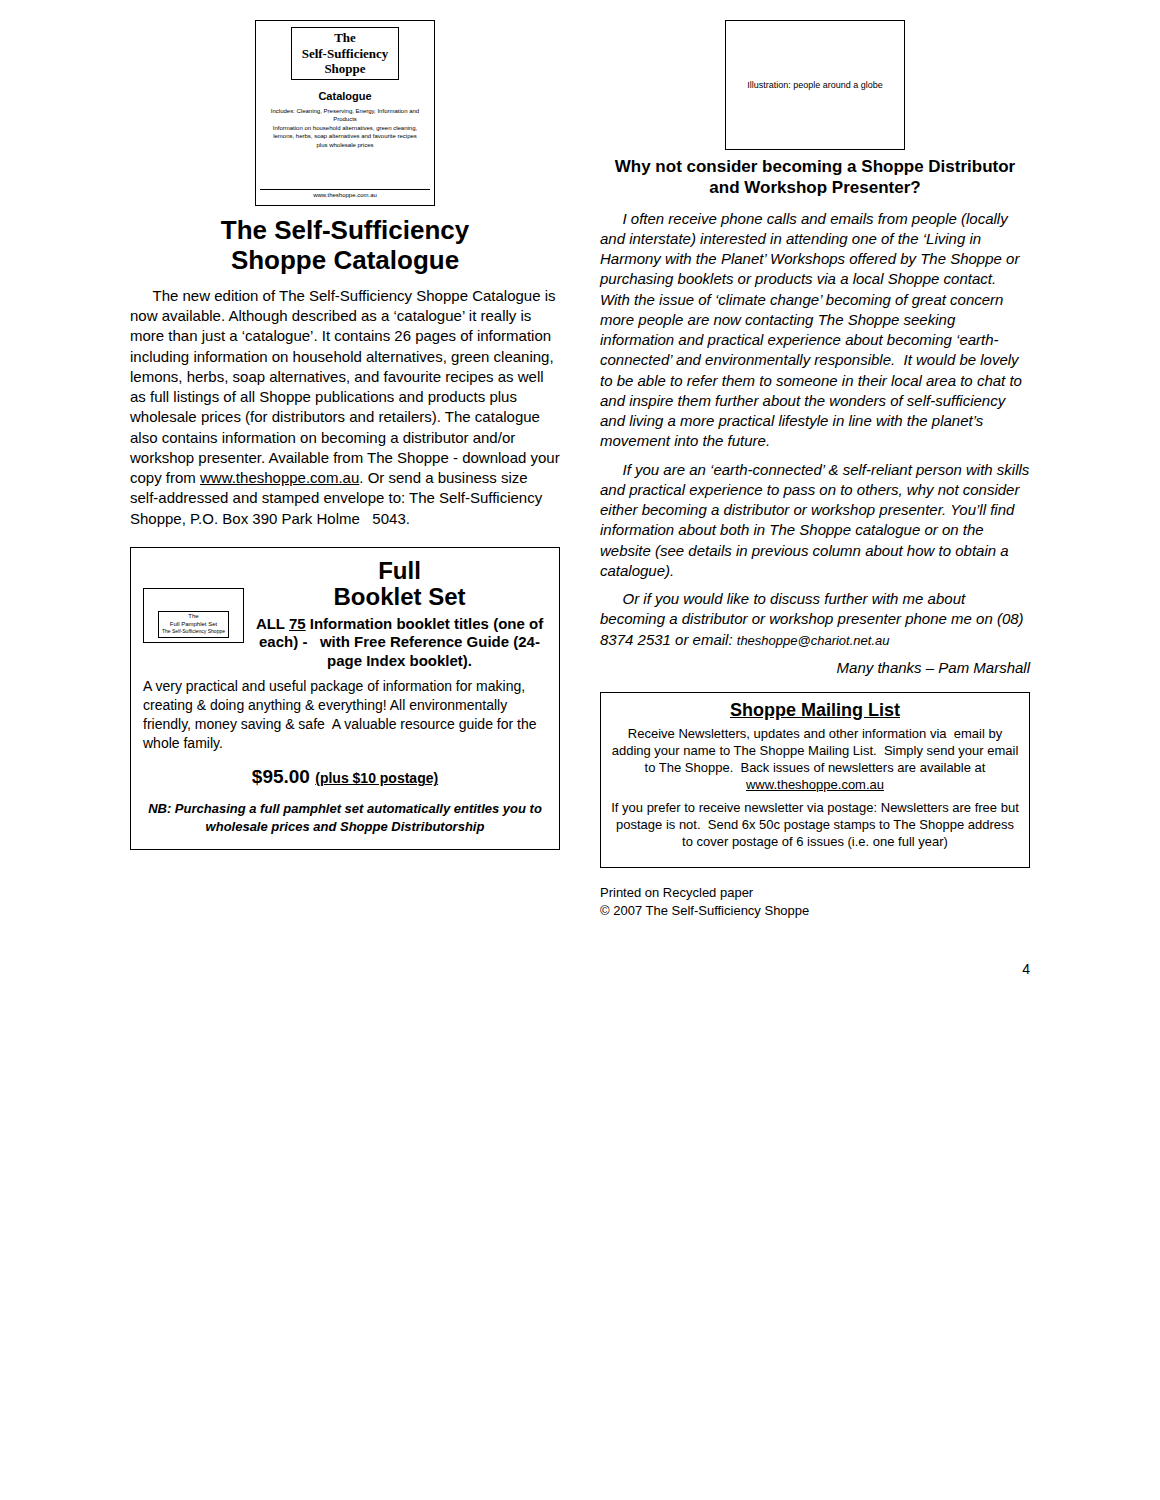The
Self-Sufficiency
Shoppe
Catalogue
Includes: Cleaning, Preserving, Energy, Information and Products
Information on household alternatives, green cleaning,
lemons, herbs, soap alternatives and favourite recipes
plus wholesale prices
www.theshoppe.com.au
The Self-Sufficiency
Shoppe Catalogue
The new edition of The Self-Sufficiency Shoppe Catalogue is now available. Although described as a ‘catalogue’ it really is more than just a ‘catalogue’. It contains 26 pages of information including information on household alternatives, green cleaning, lemons, herbs, soap alternatives, and favourite recipes as well as full listings of all Shoppe publications and products plus wholesale prices (for distributors and retailers). The catalogue also contains information on becoming a distributor and/or workshop presenter. Available from The Shoppe - download your copy from www.theshoppe.com.au. Or send a business size self-addressed and stamped envelope to: The Self-Sufficiency Shoppe, P.O. Box 390 Park Holme 5043.
The
Full Pamphlet Set
The Self-Sufficiency Shoppe
Full
Booklet Set
ALL 75 Information booklet titles (one of each) - with Free Reference Guide (24-page Index booklet).
A very practical and useful package of information for making, creating & doing anything & everything! All environmentally friendly, money saving & safe A valuable resource guide for the whole family.
$95.00 (plus $10 postage)
NB: Purchasing a full pamphlet set automatically entitles you to wholesale prices and Shoppe Distributorship
Illustration: people around a globe
Why not consider becoming a Shoppe Distributor and Workshop Presenter?
I often receive phone calls and emails from people (locally and interstate) interested in attending one of the ‘Living in Harmony with the Planet’ Workshops offered by The Shoppe or purchasing booklets or products via a local Shoppe contact. With the issue of ‘climate change’ becoming of great concern more people are now contacting The Shoppe seeking information and practical experience about becoming ‘earth-connected’ and environmentally responsible. It would be lovely to be able to refer them to someone in their local area to chat to and inspire them further about the wonders of self-sufficiency and living a more practical lifestyle in line with the planet’s movement into the future.
If you are an ‘earth-connected’ & self-reliant person with skills and practical experience to pass on to others, why not consider either becoming a distributor or workshop presenter. You’ll find information about both in The Shoppe catalogue or on the website (see details in previous column about how to obtain a catalogue).
Or if you would like to discuss further with me about becoming a distributor or workshop presenter phone me on (08) 8374 2531 or email: theshoppe@chariot.net.au
Many thanks – Pam Marshall
Shoppe Mailing List
Receive Newsletters, updates and other information via email by adding your name to The Shoppe Mailing List. Simply send your email to The Shoppe. Back issues of newsletters are available at www.theshoppe.com.au
If you prefer to receive newsletter via postage: Newsletters are free but postage is not. Send 6x 50c postage stamps to The Shoppe address to cover postage of 6 issues (i.e. one full year)
Printed on Recycled paper
© 2007 The Self-Sufficiency Shoppe
4